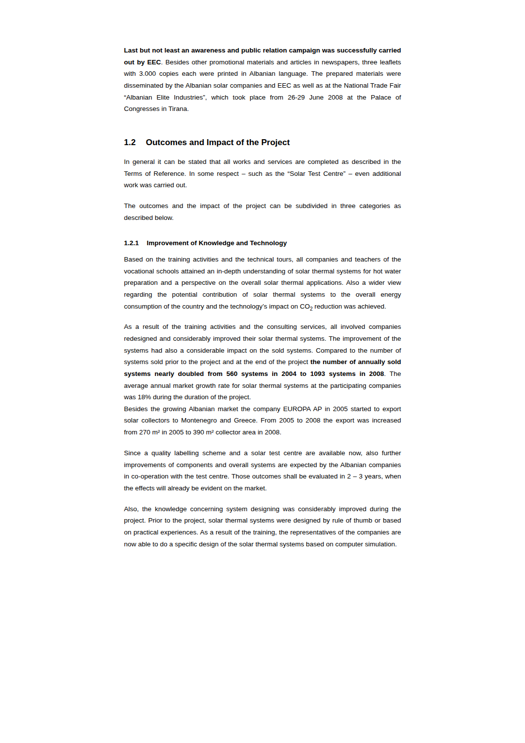Last but not least an awareness and public relation campaign was successfully carried out by EEC. Besides other promotional materials and articles in newspapers, three leaflets with 3.000 copies each were printed in Albanian language. The prepared materials were disseminated by the Albanian solar companies and EEC as well as at the National Trade Fair “Albanian Elite Industries”, which took place from 26-29 June 2008 at the Palace of Congresses in Tirana.
1.2 Outcomes and Impact of the Project
In general it can be stated that all works and services are completed as described in the Terms of Reference. In some respect – such as the “Solar Test Centre” – even additional work was carried out.
The outcomes and the impact of the project can be subdivided in three categories as described below.
1.2.1 Improvement of Knowledge and Technology
Based on the training activities and the technical tours, all companies and teachers of the vocational schools attained an in-depth understanding of solar thermal systems for hot water preparation and a perspective on the overall solar thermal applications. Also a wider view regarding the potential contribution of solar thermal systems to the overall energy consumption of the country and the technology’s impact on CO2 reduction was achieved.
As a result of the training activities and the consulting services, all involved companies redesigned and considerably improved their solar thermal systems. The improvement of the systems had also a considerable impact on the sold systems. Compared to the number of systems sold prior to the project and at the end of the project the number of annually sold systems nearly doubled from 560 systems in 2004 to 1093 systems in 2008. The average annual market growth rate for solar thermal systems at the participating companies was 18% during the duration of the project.
Besides the growing Albanian market the company EUROPA AP in 2005 started to export solar collectors to Montenegro and Greece. From 2005 to 2008 the export was increased from 270 m² in 2005 to 390 m² collector area in 2008.
Since a quality labelling scheme and a solar test centre are available now, also further improvements of components and overall systems are expected by the Albanian companies in co-operation with the test centre. Those outcomes shall be evaluated in 2 – 3 years, when the effects will already be evident on the market.
Also, the knowledge concerning system designing was considerably improved during the project. Prior to the project, solar thermal systems were designed by rule of thumb or based on practical experiences. As a result of the training, the representatives of the companies are now able to do a specific design of the solar thermal systems based on computer simulation.